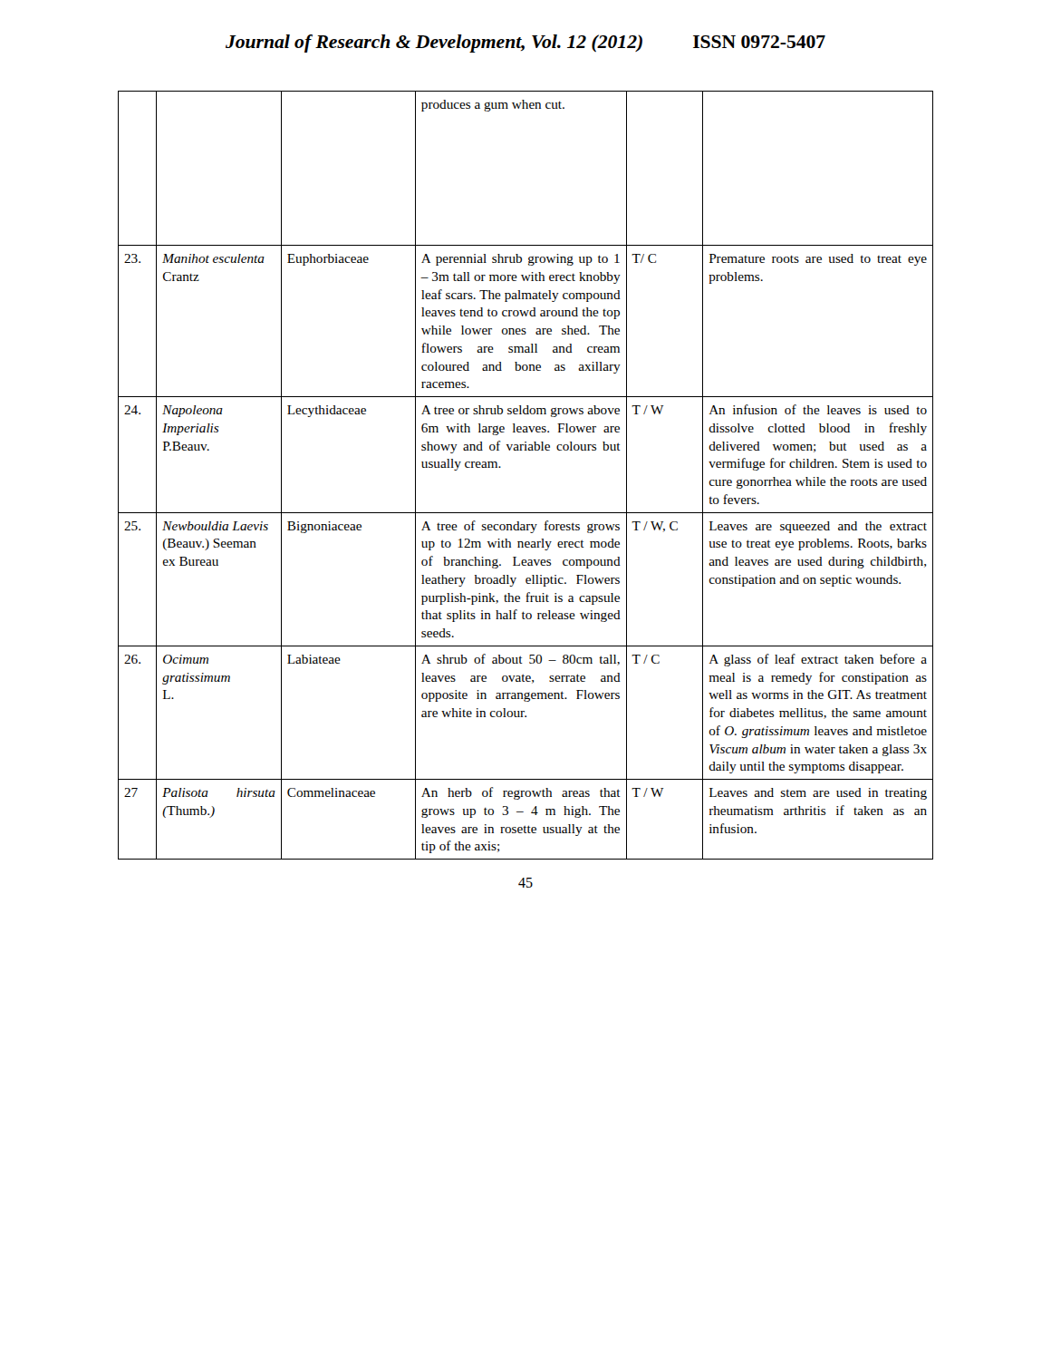Journal of Research & Development, Vol. 12 (2012)
ISSN 0972-5407
| | | | produces a gum when cut. | | |
| 23. | Manihot esculenta Crantz | Euphorbiaceae | A perennial shrub growing up to 1 – 3m tall or more with erect knobby leaf scars. The palmately compound leaves tend to crowd around the top while lower ones are shed. The flowers are small and cream coloured and bone as axillary racemes. | T/ C | Premature roots are used to treat eye problems. |
| 24. | Napoleona Imperialis P.Beauv. | Lecythidaceae | A tree or shrub seldom grows above 6m with large leaves. Flower are showy and of variable colours but usually cream. | T / W | An infusion of the leaves is used to dissolve clotted blood in freshly delivered women; but used as a vermifuge for children. Stem is used to cure gonorrhea while the roots are used to fevers. |
| 25. | Newbouldia Laevis (Beauv.) Seeman ex Bureau | Bignoniaceae | A tree of secondary forests grows up to 12m with nearly erect mode of branching. Leaves compound leathery broadly elliptic. Flowers purplish-pink, the fruit is a capsule that splits in half to release winged seeds. | T / W, C | Leaves are squeezed and the extract use to treat eye problems. Roots, barks and leaves are used during childbirth, constipation and on septic wounds. |
| 26. | Ocimum gratissimum L. | Labiateae | A shrub of about 50 – 80cm tall, leaves are ovate, serrate and opposite in arrangement. Flowers are white in colour. | T / C | A glass of leaf extract taken before a meal is a remedy for constipation as well as worms in the GIT. As treatment for diabetes mellitus, the same amount of O. gratissimum leaves and mistletoe Viscum album in water taken a glass 3x daily until the symptoms disappear. |
| 27 | Palisota hirsuta ( Thumb. ) | Commelinaceae | An herb of regrowth areas that grows up to 3 – 4 m high. The leaves are in rosette usually at the tip of the axis; | T / W | Leaves and stem are used in treating rheumatism arthritis if taken as an infusion. |
45